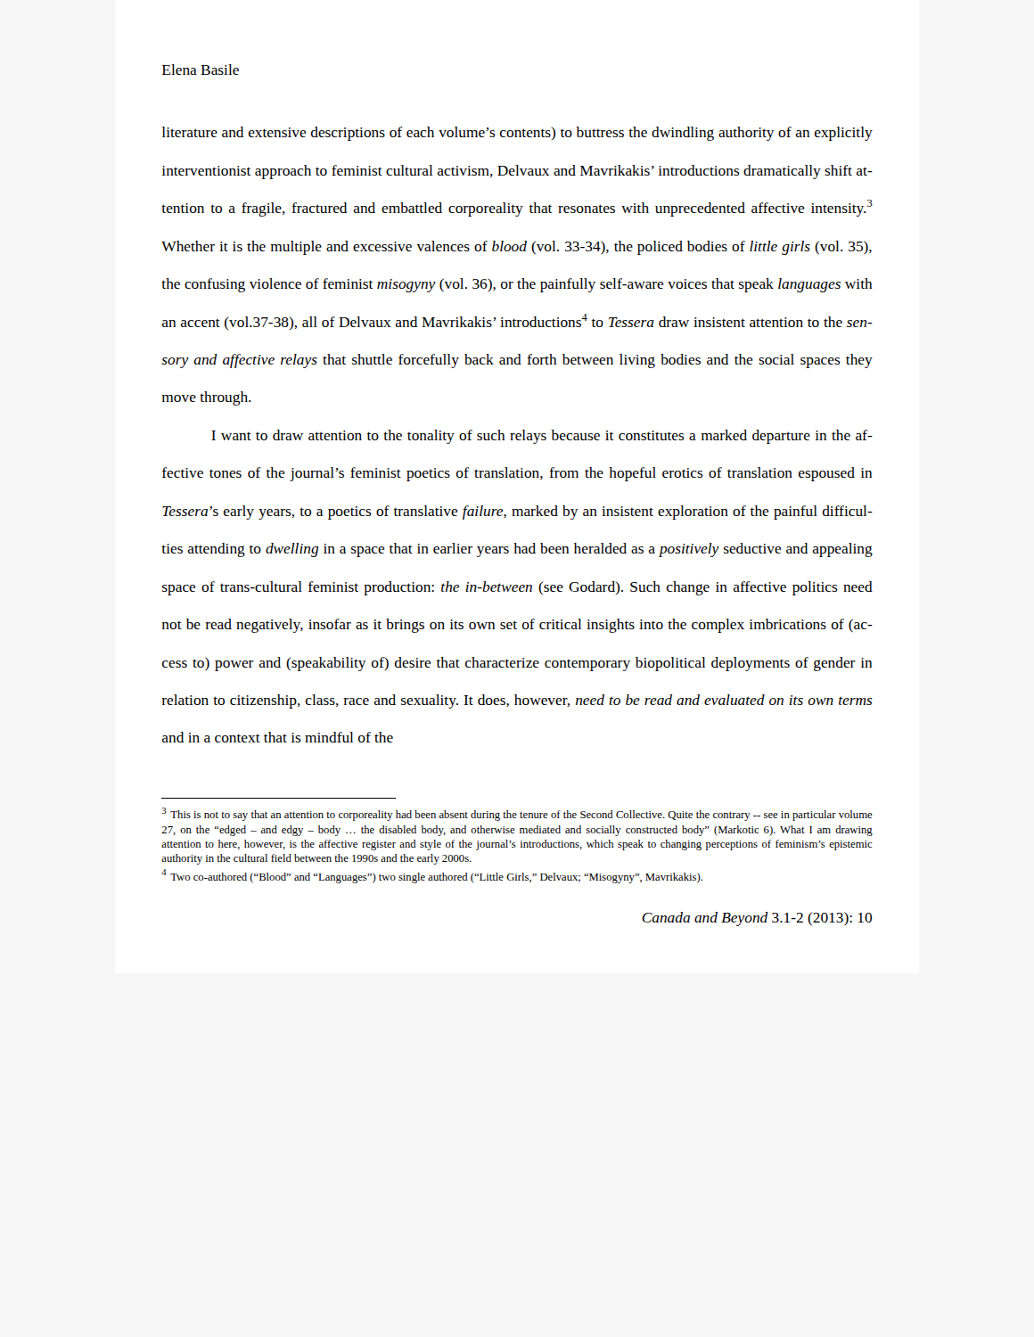Elena Basile
literature and extensive descriptions of each volume’s contents) to buttress the dwindling authority of an explicitly interventionist approach to feminist cultural activism, Delvaux and Mavrikakis’ introductions dramatically shift attention to a fragile, fractured and embattled corporeality that resonates with unprecedented affective intensity.3 Whether it is the multiple and excessive valences of blood (vol. 33-34), the policed bodies of little girls (vol. 35), the confusing violence of feminist misogyny (vol. 36), or the painfully self-aware voices that speak languages with an accent (vol.37-38), all of Delvaux and Mavrikakis’ introductions4 to Tessera draw insistent attention to the sensory and affective relays that shuttle forcefully back and forth between living bodies and the social spaces they move through.
I want to draw attention to the tonality of such relays because it constitutes a marked departure in the affective tones of the journal’s feminist poetics of translation, from the hopeful erotics of translation espoused in Tessera’s early years, to a poetics of translative failure, marked by an insistent exploration of the painful difficulties attending to dwelling in a space that in earlier years had been heralded as a positively seductive and appealing space of trans-cultural feminist production: the in-between (see Godard). Such change in affective politics need not be read negatively, insofar as it brings on its own set of critical insights into the complex imbrications of (access to) power and (speakability of) desire that characterize contemporary biopolitical deployments of gender in relation to citizenship, class, race and sexuality. It does, however, need to be read and evaluated on its own terms and in a context that is mindful of the
3 This is not to say that an attention to corporeality had been absent during the tenure of the Second Collective. Quite the contrary -- see in particular volume 27, on the “edged – and edgy – body … the disabled body, and otherwise mediated and socially constructed body” (Markotic 6). What I am drawing attention to here, however, is the affective register and style of the journal’s introductions, which speak to changing perceptions of feminism’s epistemic authority in the cultural field between the 1990s and the early 2000s.
4 Two co-authored (“Blood” and “Languages”) two single authored (“Little Girls,” Delvaux; “Misogyny”, Mavrikakis).
Canada and Beyond 3.1-2 (2013): 10